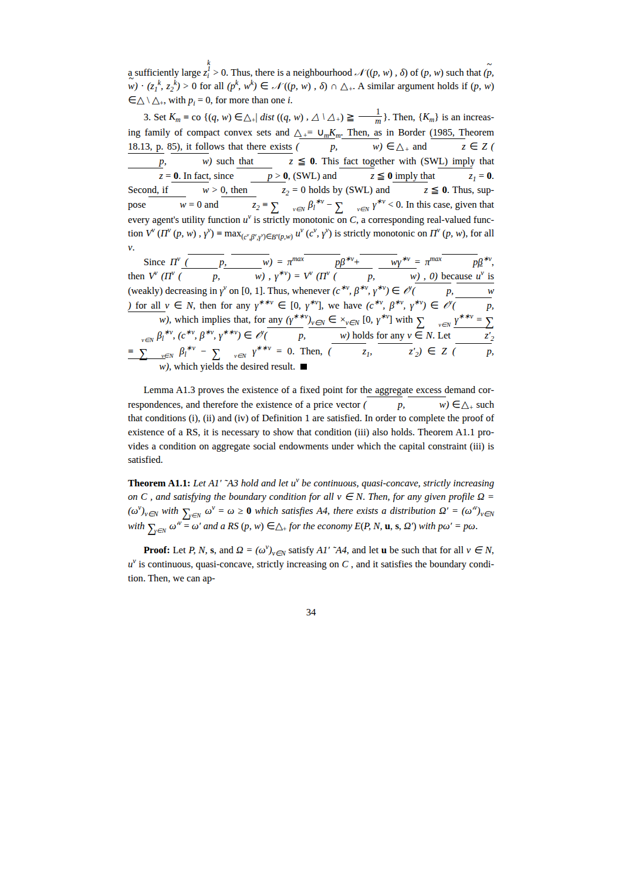a sufficiently large zk 1i > 0. Thus, there is a neighbourhood 𝒩 ((p, w) , δ) of (p, w) such that (p~, w~) · (z1k, z2k) > 0 for all (pk, wk) ∈ 𝒩 ((p, w) , δ) ∩ △+. A similar argument holds if (p, w) ∈△ \ △+, with pi = 0, for more than one i.
3. Set Km ≡ co {(q, w) ∈△+| dist ((q, w) , △ \ △+) ≧ 1 m}. Then, {Km} is an increasing family of compact convex sets and △+= ∪mKm. Then, as in Border (1985, Theorem 18.13, p. 85), it follows that there exists (p, w) ∈△+ and z ∈ Z (p, w) such that z ≦ 0. This fact together with (SWL) imply that z = 0. In fact, since p > 0, (SWL) and z ≦ 0 imply that z1 = 0. Second, if w > 0, then z2 = 0 holds by (SWL) and z ≦ 0. Thus, suppose w = 0 and z2 ≡ ∑ν∈N βl∗ν − ∑ν∈N γ∗ν < 0. In this case, given that every agent's utility function uν is strictly monotonic on C, a corresponding real-valued function Vν (Πν (p, w) , γν) ≡ max(cν,βν,γν)∈Bν(p,w) uν (cν, γν) is strictly monotonic on Πν (p, w), for all ν.
Since Πν (p, w) = πmaxpβ∗ν+wγ∗ν = πmaxpβ∗ν, then Vν (Πν (p, w) , γ∗ν) = Vν (Πν (p, w) , 0) because uν is (weakly) decreasing in γν on [0, 1]. Thus, whenever (c∗ν, β∗ν, γ∗ν) ∈ 𝒪ν(p, w) for all ν ∈ N, then for any γ∗∗ν ∈ [0, γ∗ν], we have (c∗ν, β∗ν, γ∗ν) ∈ 𝒪ν(p, w), which implies that, for any (γ∗∗ν)ν∈N ∈ ×ν∈N [0, γ∗ν] with ∑ν∈N γ∗∗ν = ∑ν∈N βl∗ν, (c∗ν, β∗ν, γ∗∗ν) ∈ 𝒪ν(p, w) holds for any ν ∈ N. Let z′2 ≡ ∑ν∈N βl∗ν − ∑ν∈N γ∗∗ν = 0. Then, (z1, z′2) ∈ Z (p, w), which yields the desired result.
Lemma A1.3 proves the existence of a fixed point for the aggregate excess demand correspondences, and therefore the existence of a price vector (p, w) ∈△+ such that conditions (i), (ii) and (iv) of Definition 1 are satisfied. In order to complete the proof of existence of a RS, it is necessary to show that condition (iii) also holds. Theorem A1.1 provides a condition on aggregate social endowments under which the capital constraint (iii) is satisfied.
Theorem A1.1: Let A1′ ˜A3 hold and let uν be continuous, quasi-concave, strictly increasing on C , and satisfying the boundary condition for all ν ∈ N. Then, for any given profile Ω = (ων)ν∈N with ∑ν∈N ων = ω ≥ 0 which satisfies A4, there exists a distribution Ω′ = (ω′ν)ν∈N with ∑ν∈N ω′ν = ω′ and a RS (p, w) ∈△+ for the economy E(P, N, u, s, Ω′) with pω′ = pω.
Proof: Let P, N, s, and Ω = (ων)ν∈N satisfy A1′ ˜A4, and let u be such that for all ν ∈ N, uν is continuous, quasi-concave, strictly increasing on C , and it satisfies the boundary condition. Then, we can ap-
34